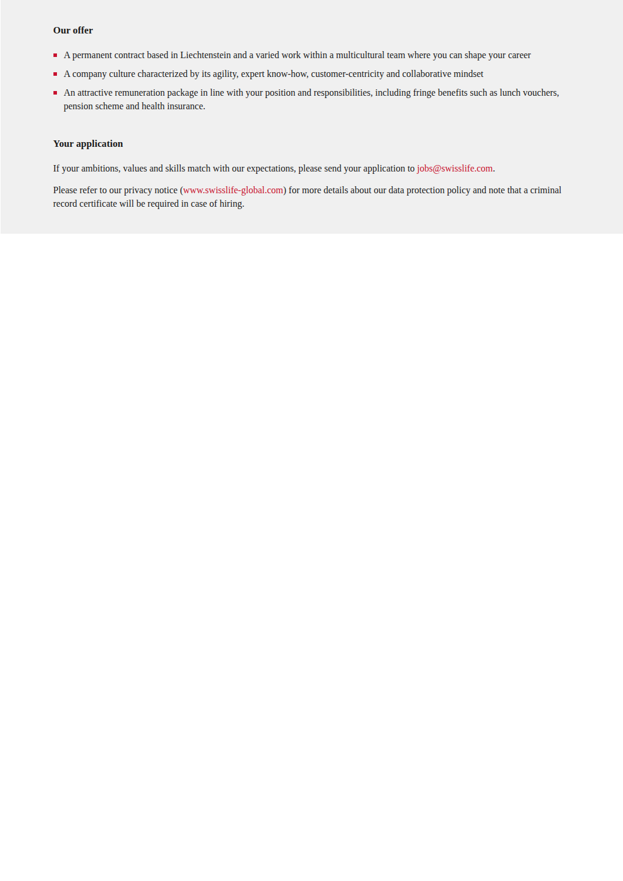Our offer
A permanent contract based in Liechtenstein and a varied work within a multicultural team where you can shape your career
A company culture characterized by its agility, expert know-how, customer-centricity and collaborative mindset
An attractive remuneration package in line with your position and responsibilities, including fringe benefits such as lunch vouchers, pension scheme and health insurance.
Your application
If your ambitions, values and skills match with our expectations, please send your application to jobs@swisslife.com.
Please refer to our privacy notice (www.swisslife-global.com) for more details about our data protection policy and note that a criminal record certificate will be required in case of hiring.